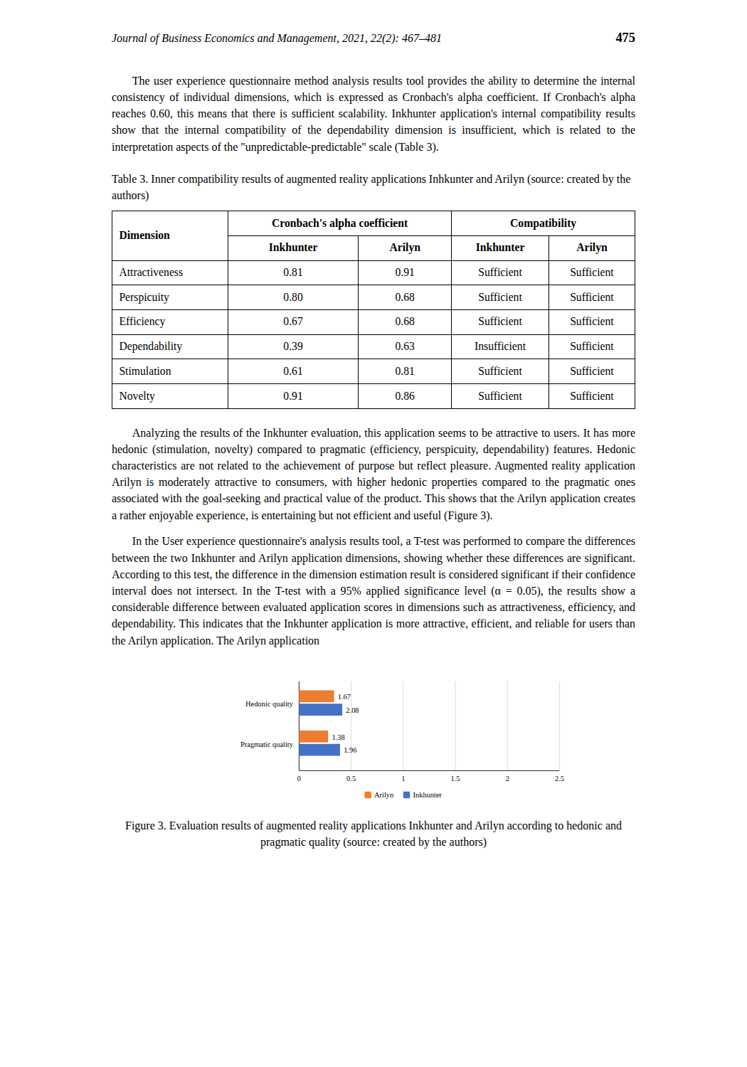Journal of Business Economics and Management, 2021, 22(2): 467–481 475
The user experience questionnaire method analysis results tool provides the ability to determine the internal consistency of individual dimensions, which is expressed as Cronbach's alpha coefficient. If Cronbach's alpha reaches 0.60, this means that there is sufficient scalability. Inkhunter application's internal compatibility results show that the internal compatibility of the dependability dimension is insufficient, which is related to the interpretation aspects of the "unpredictable-predictable" scale (Table 3).
Table 3. Inner compatibility results of augmented reality applications Inhkunter and Arilyn (source: created by the authors)
| Dimension | Cronbach's alpha coefficient | Compatibility |
| --- | --- | --- |
| Inkhunter | Arilyn | Inkhunter | Arilyn |
| Attractiveness | 0.81 | 0.91 | Sufficient | Sufficient |
| Perspicuity | 0.80 | 0.68 | Sufficient | Sufficient |
| Efficiency | 0.67 | 0.68 | Sufficient | Sufficient |
| Dependability | 0.39 | 0.63 | Insufficient | Sufficient |
| Stimulation | 0.61 | 0.81 | Sufficient | Sufficient |
| Novelty | 0.91 | 0.86 | Sufficient | Sufficient |
Analyzing the results of the Inkhunter evaluation, this application seems to be attractive to users. It has more hedonic (stimulation, novelty) compared to pragmatic (efficiency, perspicuity, dependability) features. Hedonic characteristics are not related to the achievement of purpose but reflect pleasure. Augmented reality application Arilyn is moderately attractive to consumers, with higher hedonic properties compared to the pragmatic ones associated with the goal-seeking and practical value of the product. This shows that the Arilyn application creates a rather enjoyable experience, is entertaining but not efficient and useful (Figure 3).
In the User experience questionnaire's analysis results tool, a T-test was performed to compare the differences between the two Inkhunter and Arilyn application dimensions, showing whether these differences are significant. According to this test, the difference in the dimension estimation result is considered significant if their confidence interval does not intersect. In the T-test with a 95% applied significance level (α = 0.05), the results show a considerable difference between evaluated application scores in dimensions such as attractiveness, efficiency, and dependability. This indicates that the Inkhunter application is more attractive, efficient, and reliable for users than the Arilyn application. The Arilyn application
1.67 2.08 1.38 1.96 Hedonic quality Pragmatic quality 0 0.5 1 1.5 2 2.5 Arilyn Inkhunter
Figure 3. Evaluation results of augmented reality applications Inkhunter and Arilyn according to hedonic and pragmatic quality (source: created by the authors)